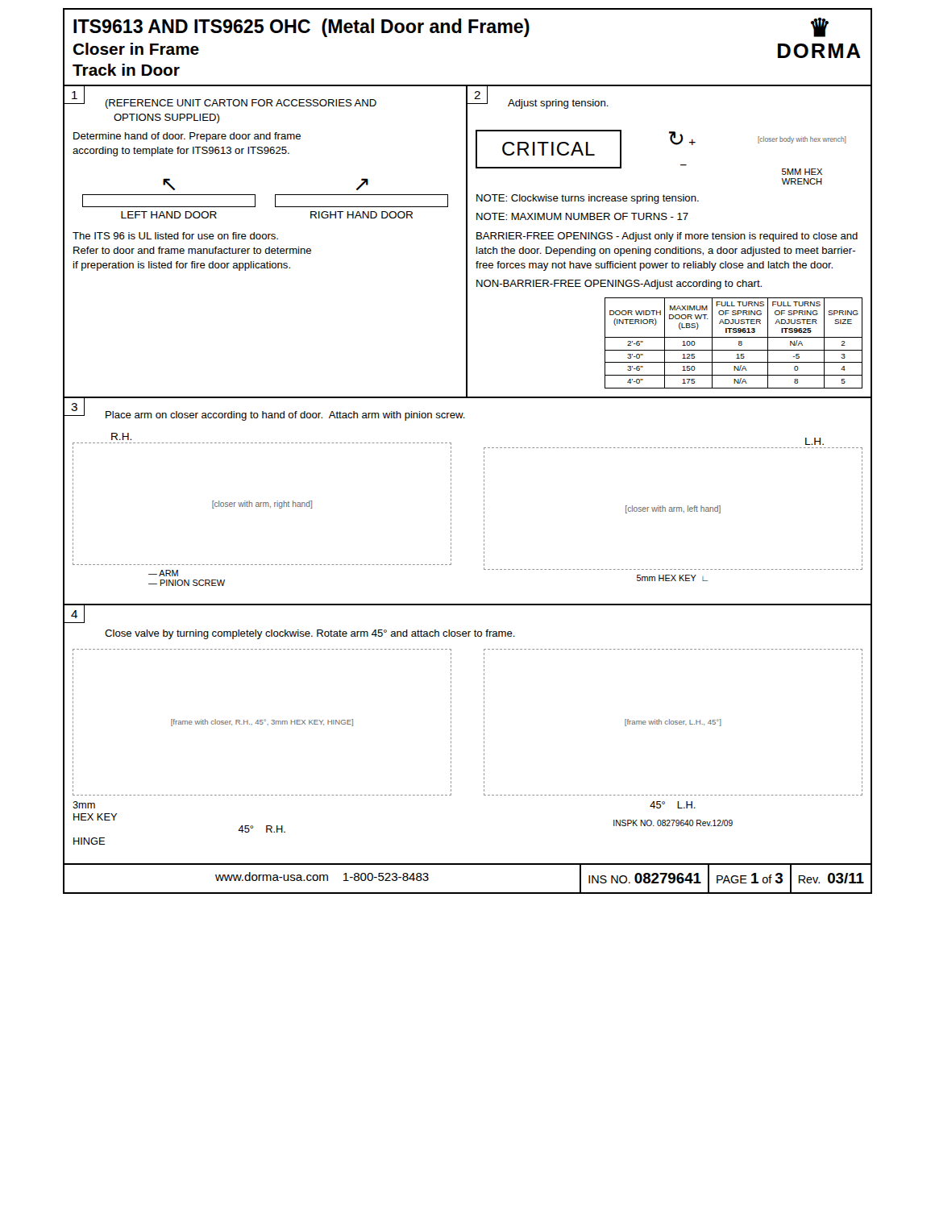ITS9613 AND ITS9625 OHC (Metal Door and Frame)
Closer in Frame
Track in Door
♛
DORMA
1
(REFERENCE UNIT CARTON FOR ACCESSORIES AND
OPTIONS SUPPLIED)
Determine hand of door. Prepare door and frame
according to template for ITS9613 or ITS9625.
↖
LEFT HAND DOOR
↗
RIGHT HAND DOOR
The ITS 96 is UL listed for use on fire doors.
Refer to door and frame manufacturer to determine
if preperation is listed for fire door applications.
2
Adjust spring tension.
CRITICAL
↻ +
−
[closer body with hex wrench]
5MM HEX
WRENCH
NOTE: Clockwise turns increase spring tension.
NOTE: MAXIMUM NUMBER OF TURNS - 17
BARRIER-FREE OPENINGS - Adjust only if more tension is required to close and latch the door. Depending on opening conditions, a door adjusted to meet barrier-free forces may not have sufficient power to reliably close and latch the door.
NON-BARRIER-FREE OPENINGS-Adjust according to chart.
| DOOR WIDTH (INTERIOR) | MAXIMUM DOOR WT. (LBS) | FULL TURNS OF SPRING ADJUSTER ITS9613 | FULL TURNS OF SPRING ADJUSTER ITS9625 | SPRING SIZE |
| --- | --- | --- | --- | --- |
| 2'-6" | 100 | 8 | N/A | 2 |
| 3'-0" | 125 | 15 | -5 | 3 |
| 3'-6" | 150 | N/A | 0 | 4 |
| 4'-0" | 175 | N/A | 8 | 5 |
3
Place arm on closer according to hand of door. Attach arm with pinion screw.
R.H.
[closer with arm, right hand]
— ARM
— PINION SCREW
L.H.
[closer with arm, left hand]
5mm HEX KEY ∟
4
Close valve by turning completely clockwise. Rotate arm 45° and attach closer to frame.
[frame with closer, R.H., 45°, 3mm HEX KEY, HINGE]
3mm
HEX KEY
45° R.H.
HINGE
[frame with closer, L.H., 45°]
45° L.H.
INSPK NO. 08279640 Rev.12/09
www.dorma-usa.com 1-800-523-8483
INS NO. 08279641
PAGE 1 of 3
Rev. 03/11